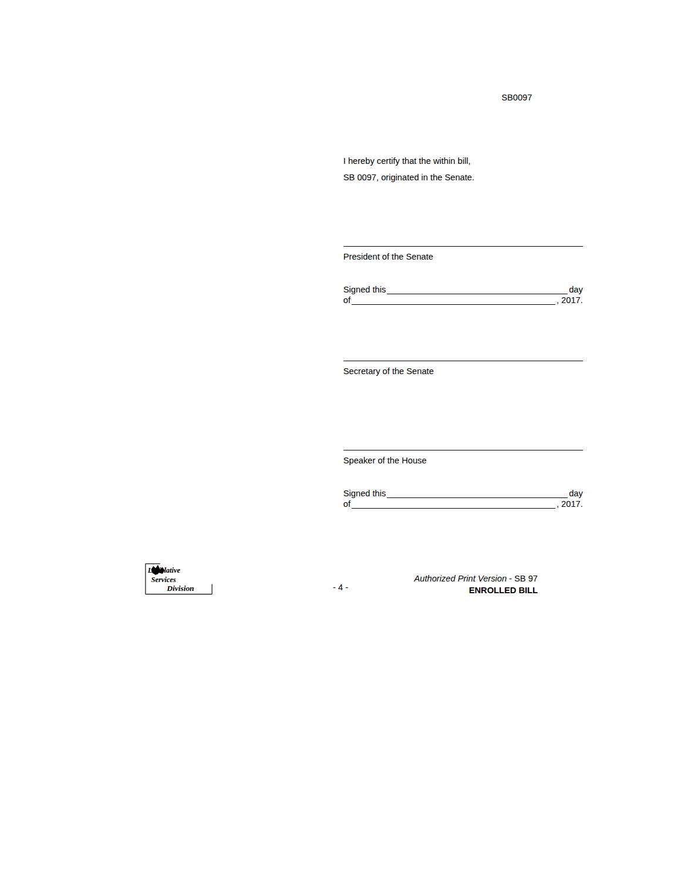SB0097
I hereby certify that the within bill,
SB 0097, originated in the Senate.
President of the Senate
Signed this day
of , 2017.
Secretary of the Senate
Speaker of the House
Signed this day
of , 2017.
Legislative Services Division
- 4 -
Authorized Print Version - SB 97
ENROLLED BILL